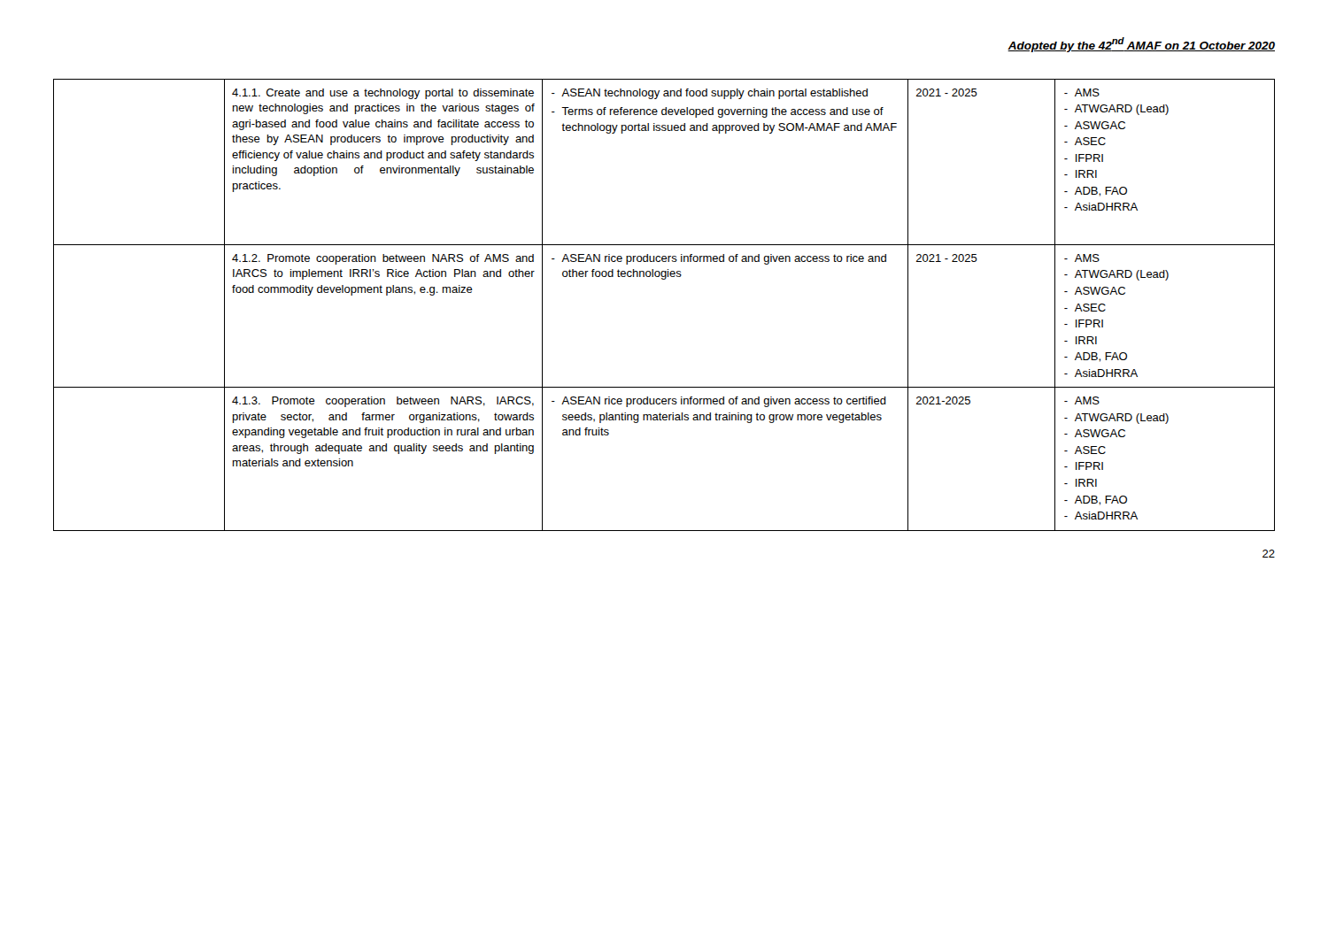Adopted by the 42nd AMAF on 21 October 2020
| | 4.1.1. Create and use a technology portal to disseminate new technologies and practices in the various stages of agri-based and food value chains and facilitate access to these by ASEAN producers to improve productivity and efficiency of value chains and product and safety standards including adoption of environmentally sustainable practices. | ASEAN technology and food supply chain portal established Terms of reference developed governing the access and use of technology portal issued and approved by SOM-AMAF and AMAF | 2021 - 2025 | AMS ATWGARD (Lead) ASWGAC ASEC IFPRI IRRI ADB, FAO AsiaDHRRA |
| | 4.1.2. Promote cooperation between NARS of AMS and IARCS to implement IRRI’s Rice Action Plan and other food commodity development plans, e.g. maize | ASEAN rice producers informed of and given access to rice and other food technologies | 2021 - 2025 | AMS ATWGARD (Lead) ASWGAC ASEC IFPRI IRRI ADB, FAO AsiaDHRRA |
| | 4.1.3. Promote cooperation between NARS, IARCS, private sector, and farmer organizations, towards expanding vegetable and fruit production in rural and urban areas, through adequate and quality seeds and planting materials and extension | ASEAN rice producers informed of and given access to certified seeds, planting materials and training to grow more vegetables and fruits | 2021-2025 | AMS ATWGARD (Lead) ASWGAC ASEC IFPRI IRRI ADB, FAO AsiaDHRRA |
22